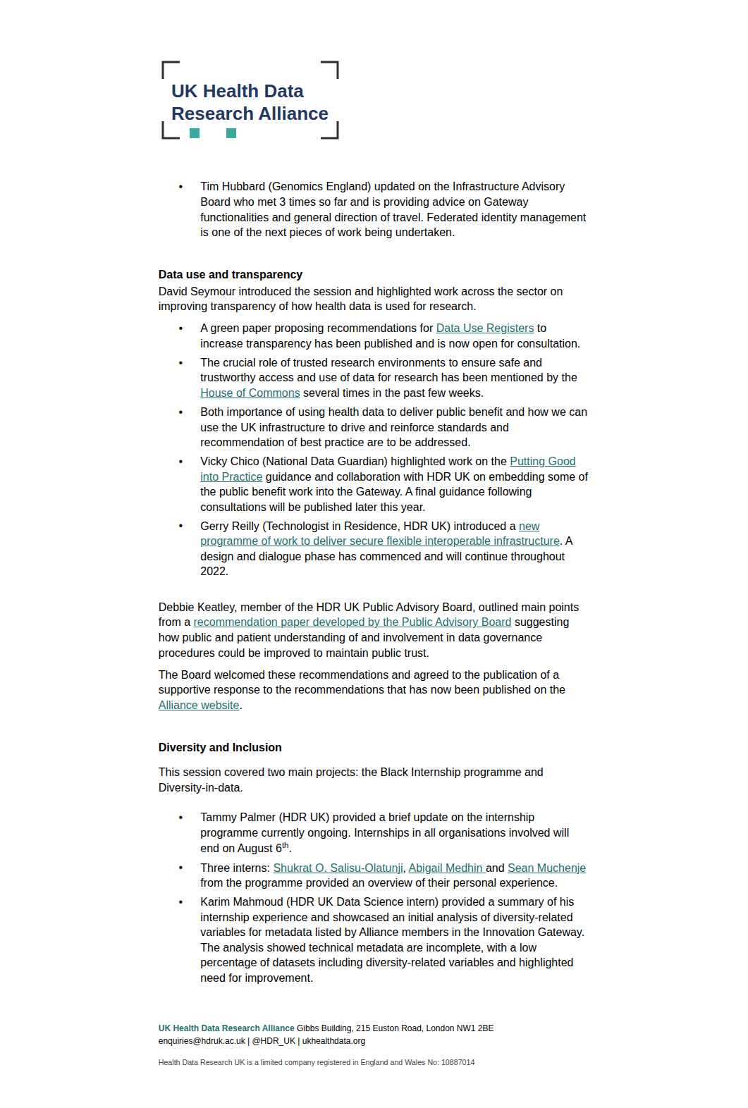UK Health Data Research Alliance
Tim Hubbard (Genomics England) updated on the Infrastructure Advisory Board who met 3 times so far and is providing advice on Gateway functionalities and general direction of travel. Federated identity management is one of the next pieces of work being undertaken.
Data use and transparency
David Seymour introduced the session and highlighted work across the sector on improving transparency of how health data is used for research.
A green paper proposing recommendations for Data Use Registers to increase transparency has been published and is now open for consultation.
The crucial role of trusted research environments to ensure safe and trustworthy access and use of data for research has been mentioned by the House of Commons several times in the past few weeks.
Both importance of using health data to deliver public benefit and how we can use the UK infrastructure to drive and reinforce standards and recommendation of best practice are to be addressed.
Vicky Chico (National Data Guardian) highlighted work on the Putting Good into Practice guidance and collaboration with HDR UK on embedding some of the public benefit work into the Gateway. A final guidance following consultations will be published later this year.
Gerry Reilly (Technologist in Residence, HDR UK) introduced a new programme of work to deliver secure flexible interoperable infrastructure. A design and dialogue phase has commenced and will continue throughout 2022.
Debbie Keatley, member of the HDR UK Public Advisory Board, outlined main points from a recommendation paper developed by the Public Advisory Board suggesting how public and patient understanding of and involvement in data governance procedures could be improved to maintain public trust.
The Board welcomed these recommendations and agreed to the publication of a supportive response to the recommendations that has now been published on the Alliance website.
Diversity and Inclusion
This session covered two main projects: the Black Internship programme and Diversity-in-data.
Tammy Palmer (HDR UK) provided a brief update on the internship programme currently ongoing. Internships in all organisations involved will end on August 6th.
Three interns: Shukrat O. Salisu-Olatunji, Abigail Medhin and Sean Muchenje from the programme provided an overview of their personal experience.
Karim Mahmoud (HDR UK Data Science intern) provided a summary of his internship experience and showcased an initial analysis of diversity-related variables for metadata listed by Alliance members in the Innovation Gateway. The analysis showed technical metadata are incomplete, with a low percentage of datasets including diversity-related variables and highlighted need for improvement.
UK Health Data Research Alliance Gibbs Building, 215 Euston Road, London NW1 2BE
enquiries@hdruk.ac.uk | @HDR_UK | ukhealthdata.org
Health Data Research UK is a limited company registered in England and Wales No: 10887014